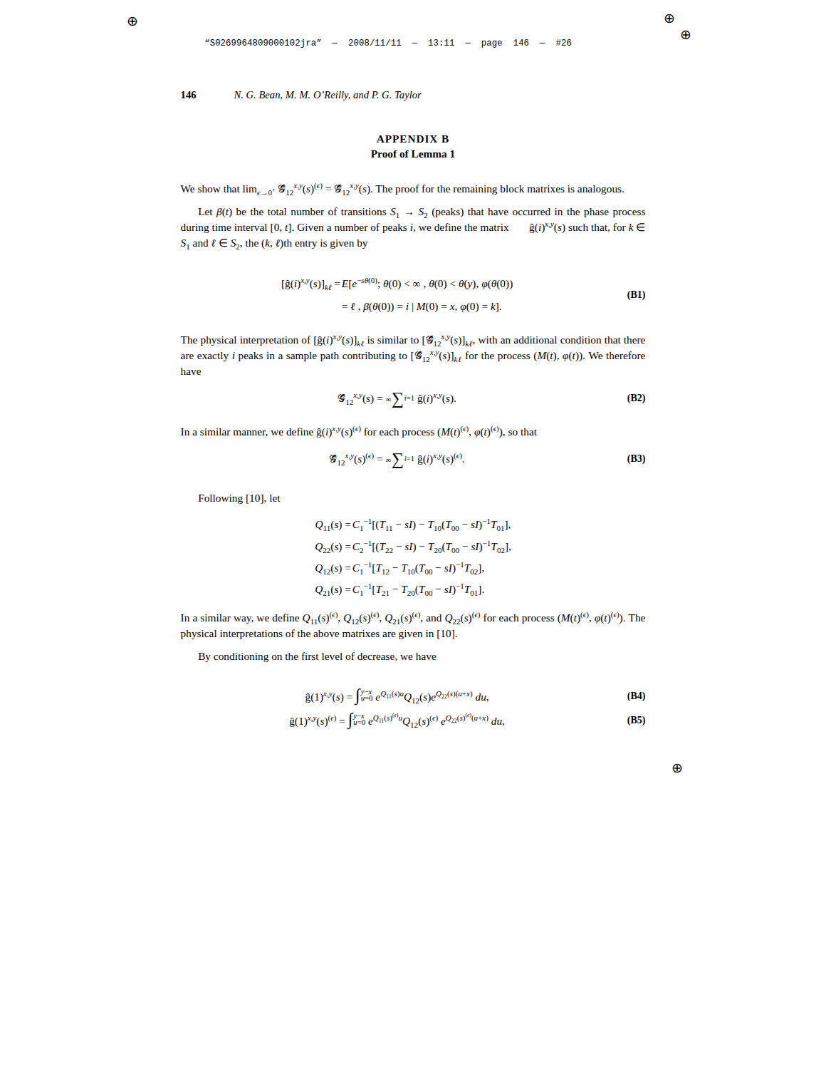⊕ ⊕ ⊕ ⊕
“S0269964809000102jra” — 2008/11/11 — 13:11 — page 146 — #26
146 N. G. Bean, M. M. O’Reilly, and P. G. Taylor
APPENDIX B
Proof of Lemma 1
We show that limϵ→0+ 𝒢̂12x,y(s)(ϵ) = 𝒢̂12x,y(s). The proof for the remaining block matrixes is analogous.
Let β(t) be the total number of transitions S1 → S2 (peaks) that have occurred in the phase process during time interval [0, t]. Given a number of peaks i, we define the matrix ĝ(i)x,y(s) such that, for k ∈ S1 and ℓ ∈ S2, the (k, ℓ)th entry is given by
[ĝ(i)x,y(s)]kℓ = E[e−sθ(0); θ(0) < ∞ , θ(0) < θ(y), φ(θ(0)) = ℓ , β(θ(0)) = i | M(0) = x, φ(0) = k].
(B1)
The physical interpretation of [ĝ(i)x,y(s)]kℓ is similar to [𝒢̂12x,y(s)]kℓ, with an additional condition that there are exactly i peaks in a sample path contributing to [𝒢̂12x,y(s)]kℓ for the process (M(t), φ(t)). We therefore have
𝒢̂12x,y(s) = ∞ ∑ i=1 ĝ(i)x,y(s).
(B2)
In a similar manner, we define ĝ(i)x,y(s)(ϵ) for each process (M(t)(ϵ), φ(t)(ϵ)), so that
𝒢̂12x,y(s)(ϵ) = ∞ ∑ i=1 ĝ(i)x,y(s)(ϵ).
(B3)
Following [10], let
Q11(s) = C1−1[(T11 − sI) − T10(T00 − sI)−1T01], Q22(s) = C2−1[(T22 − sI) − T20(T00 − sI)−1T02], Q12(s) = C1−1[T12 − T10(T00 − sI)−1T02], Q21(s) = C1−1[T21 − T20(T00 − sI)−1T01].
In a similar way, we define Q11(s)(ϵ), Q12(s)(ϵ), Q21(s)(ϵ), and Q22(s)(ϵ) for each process (M(t)(ϵ), φ(t)(ϵ)). The physical interpretations of the above matrixes are given in [10].
By conditioning on the first level of decrease, we have
ĝ(1)x,y(s) = ∫ y−x u=0 eQ11(s)uQ12(s)eQ22(s)(u+x) du,
(B4)
ĝ(1)x,y(s)(ϵ) = ∫ y−x u=0 eQ11(s)(ϵ)uQ12(s)(ϵ) eQ22(s)(ϵ)(u+x) du,
(B5)